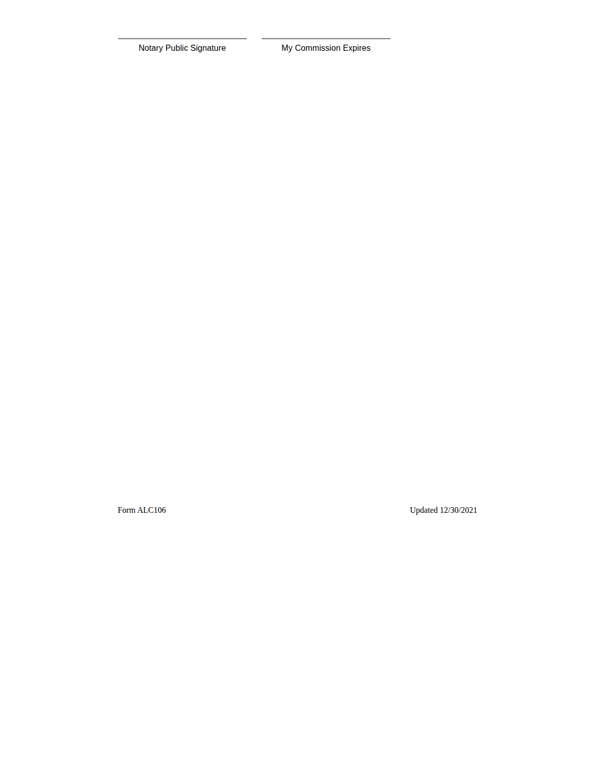Notary Public Signature
My Commission Expires
Form ALC106
Updated 12/30/2021